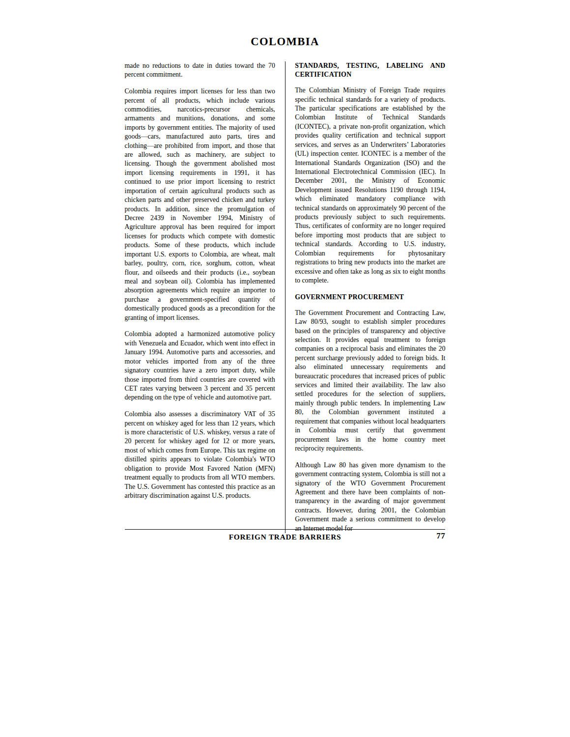COLOMBIA
made no reductions to date in duties toward the 70 percent commitment.
Colombia requires import licenses for less than two percent of all products, which include various commodities, narcotics-precursor chemicals, armaments and munitions, donations, and some imports by government entities. The majority of used goods—cars, manufactured auto parts, tires and clothing—are prohibited from import, and those that are allowed, such as machinery, are subject to licensing. Though the government abolished most import licensing requirements in 1991, it has continued to use prior import licensing to restrict importation of certain agricultural products such as chicken parts and other preserved chicken and turkey products. In addition, since the promulgation of Decree 2439 in November 1994, Ministry of Agriculture approval has been required for import licenses for products which compete with domestic products. Some of these products, which include important U.S. exports to Colombia, are wheat, malt barley, poultry, corn, rice, sorghum, cotton, wheat flour, and oilseeds and their products (i.e., soybean meal and soybean oil). Colombia has implemented absorption agreements which require an importer to purchase a government-specified quantity of domestically produced goods as a precondition for the granting of import licenses.
Colombia adopted a harmonized automotive policy with Venezuela and Ecuador, which went into effect in January 1994. Automotive parts and accessories, and motor vehicles imported from any of the three signatory countries have a zero import duty, while those imported from third countries are covered with CET rates varying between 3 percent and 35 percent depending on the type of vehicle and automotive part.
Colombia also assesses a discriminatory VAT of 35 percent on whiskey aged for less than 12 years, which is more characteristic of U.S. whiskey, versus a rate of 20 percent for whiskey aged for 12 or more years, most of which comes from Europe. This tax regime on distilled spirits appears to violate Colombia's WTO obligation to provide Most Favored Nation (MFN) treatment equally to products from all WTO members. The U.S. Government has contested this practice as an arbitrary discrimination against U.S. products.
STANDARDS, TESTING, LABELING AND CERTIFICATION
The Colombian Ministry of Foreign Trade requires specific technical standards for a variety of products. The particular specifications are established by the Colombian Institute of Technical Standards (ICONTEC), a private non-profit organization, which provides quality certification and technical support services, and serves as an Underwriters’ Laboratories (UL) inspection center. ICONTEC is a member of the International Standards Organization (ISO) and the International Electrotechnical Commission (IEC). In December 2001, the Ministry of Economic Development issued Resolutions 1190 through 1194, which eliminated mandatory compliance with technical standards on approximately 90 percent of the products previously subject to such requirements. Thus, certificates of conformity are no longer required before importing most products that are subject to technical standards. According to U.S. industry, Colombian requirements for phytosanitary registrations to bring new products into the market are excessive and often take as long as six to eight months to complete.
GOVERNMENT PROCUREMENT
The Government Procurement and Contracting Law, Law 80/93, sought to establish simpler procedures based on the principles of transparency and objective selection. It provides equal treatment to foreign companies on a reciprocal basis and eliminates the 20 percent surcharge previously added to foreign bids. It also eliminated unnecessary requirements and bureaucratic procedures that increased prices of public services and limited their availability. The law also settled procedures for the selection of suppliers, mainly through public tenders. In implementing Law 80, the Colombian government instituted a requirement that companies without local headquarters in Colombia must certify that government procurement laws in the home country meet reciprocity requirements.
Although Law 80 has given more dynamism to the government contracting system, Colombia is still not a signatory of the WTO Government Procurement Agreement and there have been complaints of non-transparency in the awarding of major government contracts. However, during 2001, the Colombian Government made a serious commitment to develop an Internet model for
FOREIGN TRADE BARRIERS
77